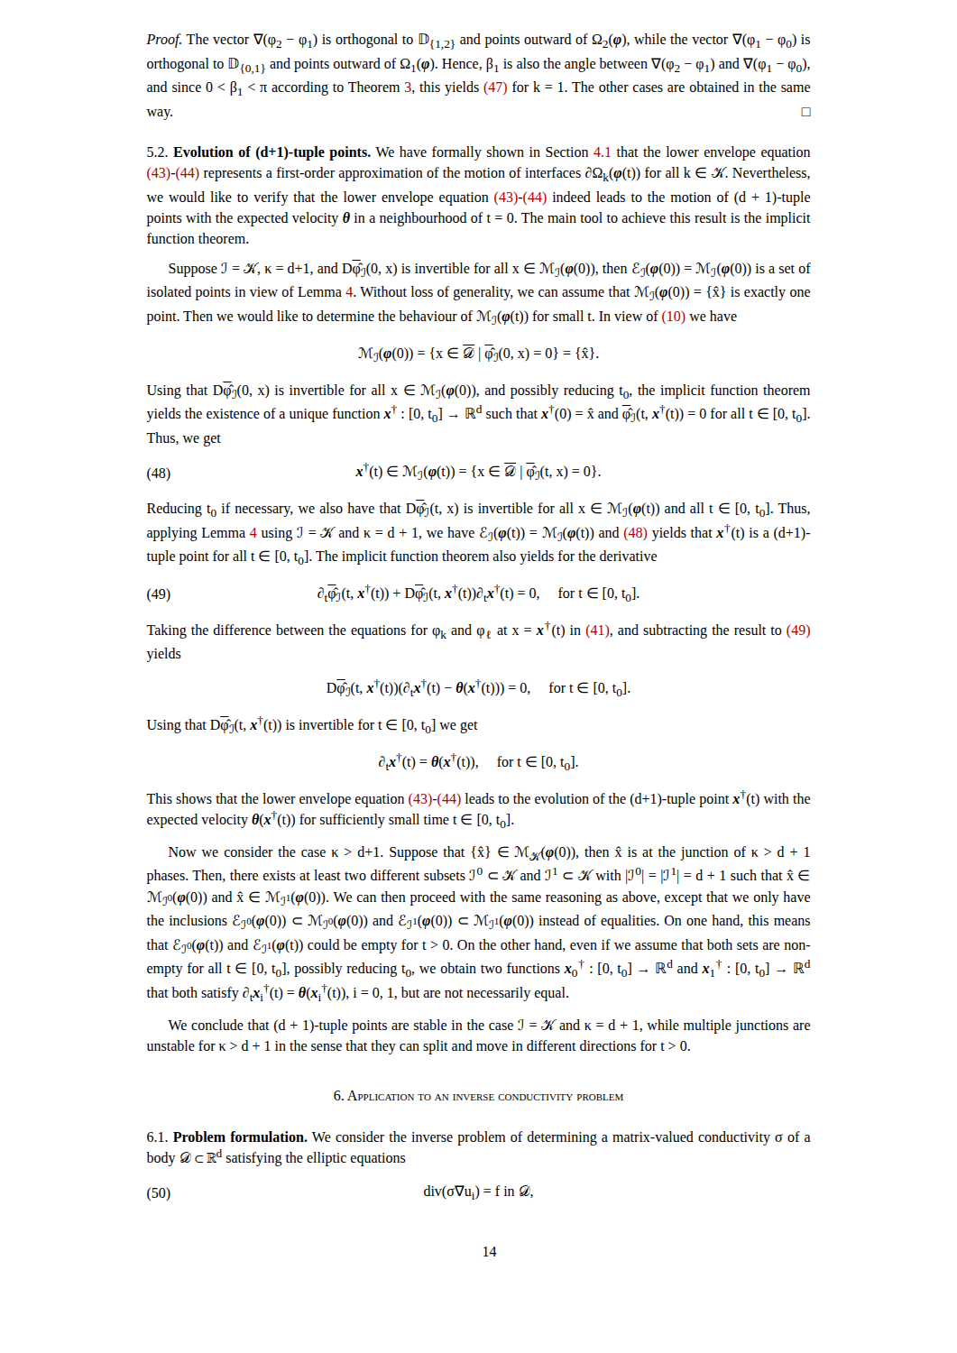Proof. The vector ∇(φ2 − φ1) is orthogonal to 𝔻{1,2} and points outward of Ω2(φ), while the vector ∇(φ1 − φ0) is orthogonal to 𝔻{0,1} and points outward of Ω1(φ). Hence, β1 is also the angle between ∇(φ2 − φ1) and ∇(φ1 − φ0), and since 0 < β1 < π according to Theorem 3, this yields (47) for k = 1. The other cases are obtained in the same way. □
5.2. Evolution of (d+1)-tuple points. We have formally shown in Section 4.1 that the lower envelope equation (43)-(44) represents a first-order approximation of the motion of interfaces ∂Ωk(φ(t)) for all k ∈ 𝒦. Nevertheless, we would like to verify that the lower envelope equation (43)-(44) indeed leads to the motion of (d + 1)-tuple points with the expected velocity θ in a neighbourhood of t = 0. The main tool to achieve this result is the implicit function theorem.
Suppose ℐ = 𝒦, κ = d+1, and Dφ̂ℐ(0, x) is invertible for all x ∈ ℳℐ(φ(0)), then ℰℐ(φ(0)) = ℳℐ(φ(0)) is a set of isolated points in view of Lemma 4. Without loss of generality, we can assume that ℳℐ(φ(0)) = {x̂} is exactly one point. Then we would like to determine the behaviour of ℳℐ(φ(t)) for small t. In view of (10) we have
ℳℐ(φ(0)) = {x ∈ 𝒟 | φ̂ℐ(0, x) = 0} = {x̂}.
Using that Dφ̂ℐ(0, x) is invertible for all x ∈ ℳℐ(φ(0)), and possibly reducing t0, the implicit function theorem yields the existence of a unique function x† : [0, t0] → ℝd such that x†(0) = x̂ and φ̂ℐ(t, x†(t)) = 0 for all t ∈ [0, t0]. Thus, we get
(48) x†(t) ∈ ℳℐ(φ(t)) = {x ∈ 𝒟 | φ̂ℐ(t, x) = 0}.
Reducing t0 if necessary, we also have that Dφ̂ℐ(t, x) is invertible for all x ∈ ℳℐ(φ(t)) and all t ∈ [0, t0]. Thus, applying Lemma 4 using ℐ = 𝒦 and κ = d + 1, we have ℰℐ(φ(t)) = ℳℐ(φ(t)) and (48) yields that x†(t) is a (d+1)-tuple point for all t ∈ [0, t0]. The implicit function theorem also yields for the derivative
(49)∂tφ̂ℐ(t, x†(t)) + Dφ̂ℐ(t, x†(t))∂tx†(t) = 0, for t ∈ [0, t0].
Taking the difference between the equations for φk and φℓ at x = x†(t) in (41), and subtracting the result to (49) yields
Dφ̂ℐ(t, x†(t))(∂tx†(t) − θ(x†(t))) = 0, for t ∈ [0, t0].
Using that Dφ̂ℐ(t, x†(t)) is invertible for t ∈ [0, t0] we get
∂tx†(t) = θ(x†(t)), for t ∈ [0, t0].
This shows that the lower envelope equation (43)-(44) leads to the evolution of the (d+1)-tuple point x†(t) with the expected velocity θ(x†(t)) for sufficiently small time t ∈ [0, t0].
Now we consider the case κ > d+1. Suppose that {x̂} ∈ ℳ𝒦(φ(0)), then x̂ is at the junction of κ > d + 1 phases. Then, there exists at least two different subsets ℐ0 ⊂ 𝒦 and ℐ1 ⊂ 𝒦 with |ℐ0| = |ℐ1| = d + 1 such that x̂ ∈ ℳℐ0(φ(0)) and x̂ ∈ ℳℐ1(φ(0)). We can then proceed with the same reasoning as above, except that we only have the inclusions ℰℐ0(φ(0)) ⊂ ℳℐ0(φ(0)) and ℰℐ1(φ(0)) ⊂ ℳℐ1(φ(0)) instead of equalities. On one hand, this means that ℰℐ0(φ(t)) and ℰℐ1(φ(t)) could be empty for t > 0. On the other hand, even if we assume that both sets are non-empty for all t ∈ [0, t0], possibly reducing t0, we obtain two functions x0† : [0, t0] → ℝd and x1† : [0, t0] → ℝd that both satisfy ∂txi†(t) = θ(xi†(t)), i = 0, 1, but are not necessarily equal.
We conclude that (d + 1)-tuple points are stable in the case ℐ = 𝒦 and κ = d + 1, while multiple junctions are unstable for κ > d + 1 in the sense that they can split and move in different directions for t > 0.
6. Application to an inverse conductivity problem
6.1. Problem formulation. We consider the inverse problem of determining a matrix-valued conductivity σ of a body 𝒟 ⊂ ℝd satisfying the elliptic equations
(50) div(σ∇ui) = f in 𝒟,
14